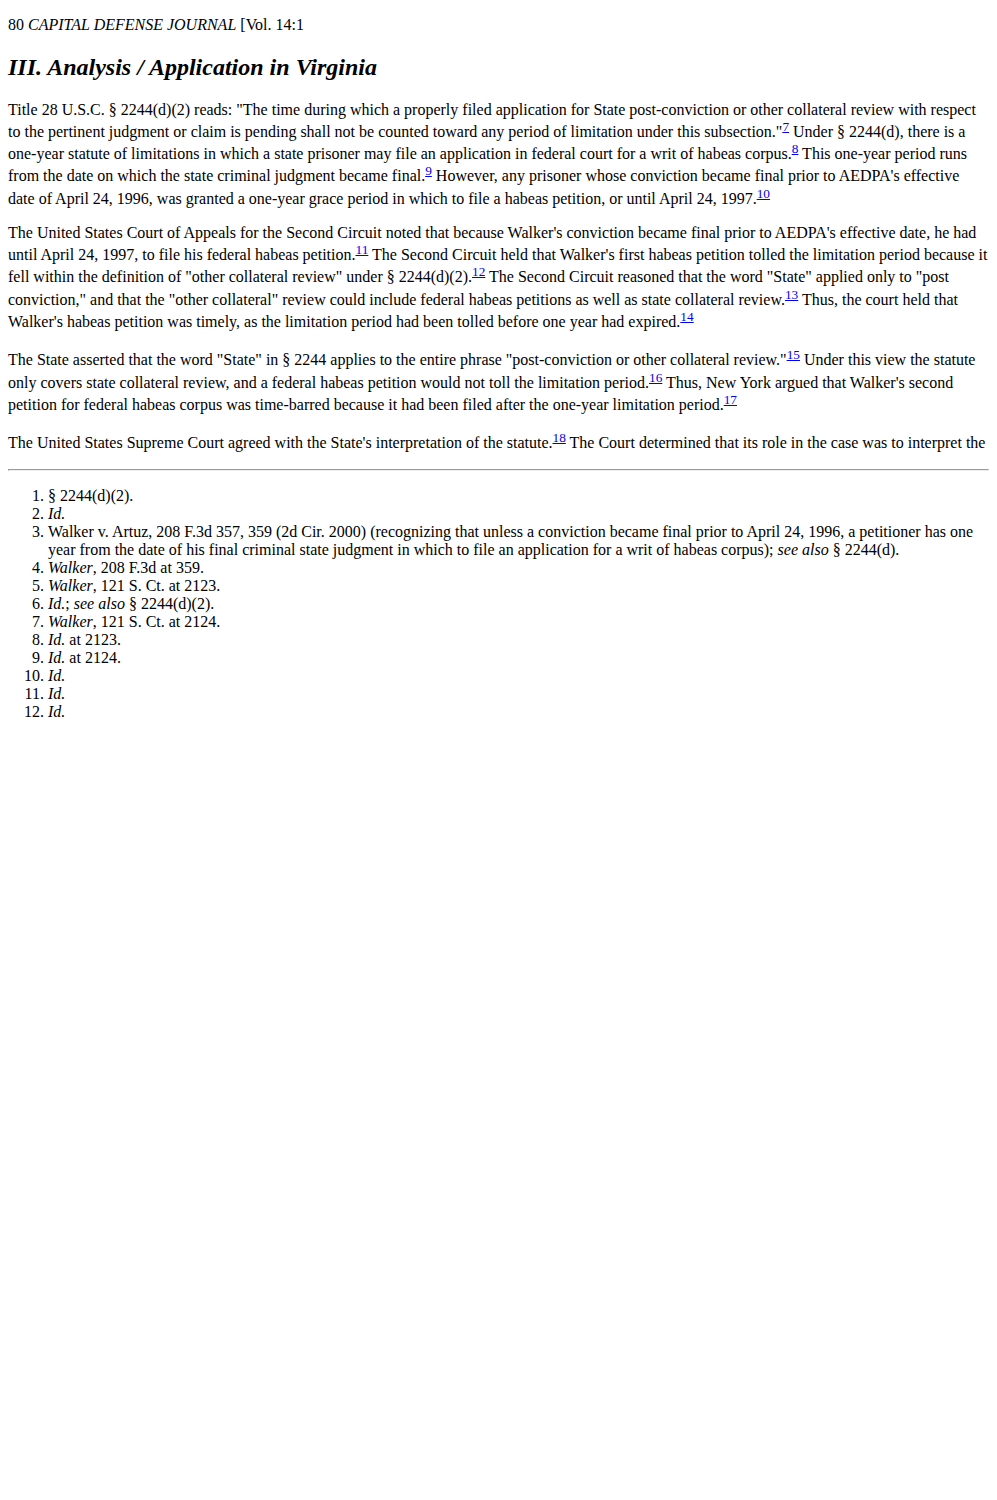80 CAPITAL DEFENSE JOURNAL [Vol. 14:1
III. Analysis / Application in Virginia
Title 28 U.S.C. § 2244(d)(2) reads: "The time during which a properly filed application for State post-conviction or other collateral review with respect to the pertinent judgment or claim is pending shall not be counted toward any period of limitation under this subsection."7 Under § 2244(d), there is a one-year statute of limitations in which a state prisoner may file an application in federal court for a writ of habeas corpus.8 This one-year period runs from the date on which the state criminal judgment became final.9 However, any prisoner whose conviction became final prior to AEDPA's effective date of April 24, 1996, was granted a one-year grace period in which to file a habeas petition, or until April 24, 1997.10
The United States Court of Appeals for the Second Circuit noted that because Walker's conviction became final prior to AEDPA's effective date, he had until April 24, 1997, to file his federal habeas petition.11 The Second Circuit held that Walker's first habeas petition tolled the limitation period because it fell within the definition of "other collateral review" under § 2244(d)(2).12 The Second Circuit reasoned that the word "State" applied only to "post conviction," and that the "other collateral" review could include federal habeas petitions as well as state collateral review.13 Thus, the court held that Walker's habeas petition was timely, as the limitation period had been tolled before one year had expired.14
The State asserted that the word "State" in § 2244 applies to the entire phrase "post-conviction or other collateral review."15 Under this view the statute only covers state collateral review, and a federal habeas petition would not toll the limitation period.16 Thus, New York argued that Walker's second petition for federal habeas corpus was time-barred because it had been filed after the one-year limitation period.17
The United States Supreme Court agreed with the State's interpretation of the statute.18 The Court determined that its role in the case was to interpret the
§ 2244(d)(2).
Id.
Walker v. Artuz, 208 F.3d 357, 359 (2d Cir. 2000) (recognizing that unless a conviction became final prior to April 24, 1996, a petitioner has one year from the date of his final criminal state judgment in which to file an application for a writ of habeas corpus); see also § 2244(d).
Walker, 208 F.3d at 359.
Walker, 121 S. Ct. at 2123.
Id.; see also § 2244(d)(2).
Walker, 121 S. Ct. at 2124.
Id. at 2123.
Id. at 2124.
Id.
Id.
Id.